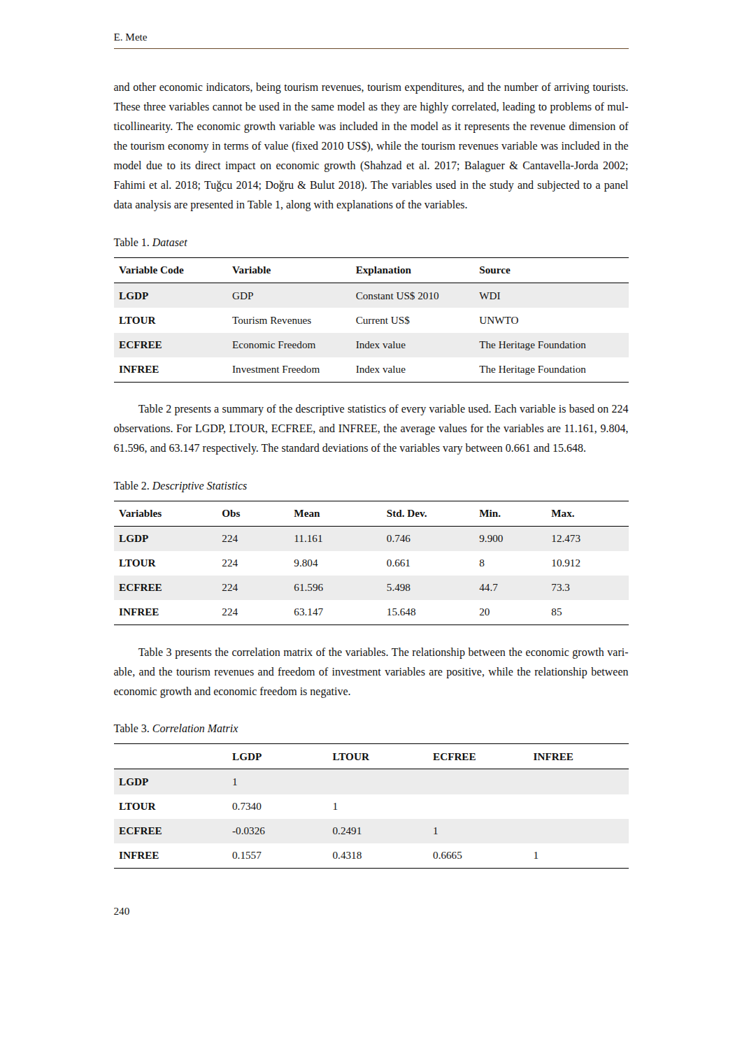E. Mete
and other economic indicators, being tourism revenues, tourism expenditures, and the number of arriving tourists. These three variables cannot be used in the same model as they are highly correlated, leading to problems of multicollinearity. The economic growth variable was included in the model as it represents the revenue dimension of the tourism economy in terms of value (fixed 2010 US$), while the tourism revenues variable was included in the model due to its direct impact on economic growth (Shahzad et al. 2017; Balaguer & Cantavella-Jorda 2002; Fahimi et al. 2018; Tuğcu 2014; Doğru & Bulut 2018). The variables used in the study and subjected to a panel data analysis are presented in Table 1, along with explanations of the variables.
Table 1. Dataset
| Variable Code | Variable | Explanation | Source |
| --- | --- | --- | --- |
| LGDP | GDP | Constant US$ 2010 | WDI |
| LTOUR | Tourism Revenues | Current US$ | UNWTO |
| ECFREE | Economic Freedom | Index value | The Heritage Foundation |
| INFREE | Investment Freedom | Index value | The Heritage Foundation |
Table 2 presents a summary of the descriptive statistics of every variable used. Each variable is based on 224 observations. For LGDP, LTOUR, ECFREE, and INFREE, the average values for the variables are 11.161, 9.804, 61.596, and 63.147 respectively. The standard deviations of the variables vary between 0.661 and 15.648.
Table 2. Descriptive Statistics
| Variables | Obs | Mean | Std. Dev. | Min. | Max. |
| --- | --- | --- | --- | --- | --- |
| LGDP | 224 | 11.161 | 0.746 | 9.900 | 12.473 |
| LTOUR | 224 | 9.804 | 0.661 | 8 | 10.912 |
| ECFREE | 224 | 61.596 | 5.498 | 44.7 | 73.3 |
| INFREE | 224 | 63.147 | 15.648 | 20 | 85 |
Table 3 presents the correlation matrix of the variables. The relationship between the economic growth variable, and the tourism revenues and freedom of investment variables are positive, while the relationship between economic growth and economic freedom is negative.
Table 3. Correlation Matrix
| | LGDP | LTOUR | ECFREE | INFREE |
| --- | --- | --- | --- | --- |
| LGDP | 1 | | | |
| LTOUR | 0.7340 | 1 | | |
| ECFREE | -0.0326 | 0.2491 | 1 | |
| INFREE | 0.1557 | 0.4318 | 0.6665 | 1 |
240